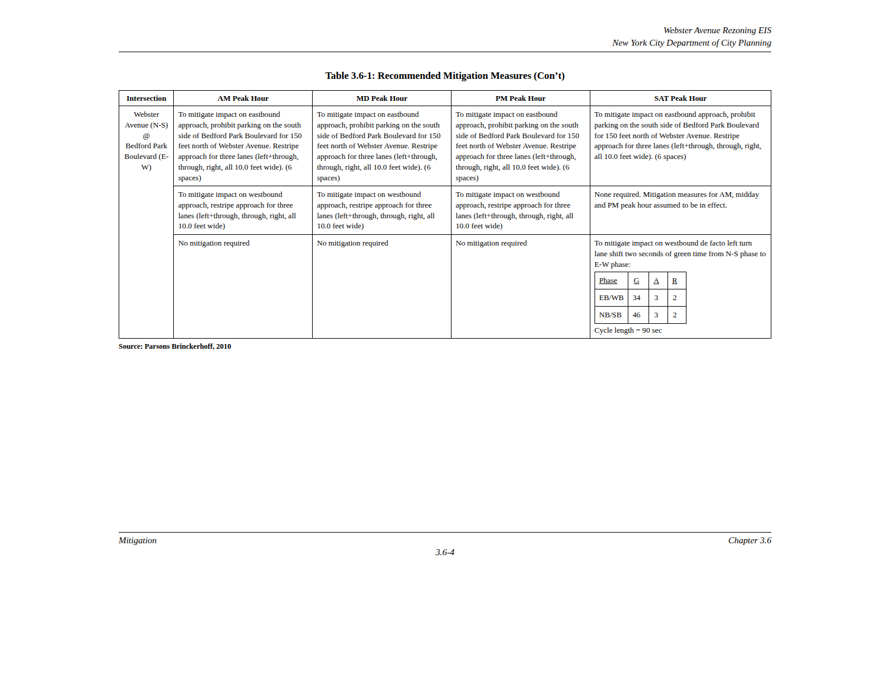Webster Avenue Rezoning EIS
New York City Department of City Planning
Table 3.6-1: Recommended Mitigation Measures (Con’t)
| Intersection | AM Peak Hour | MD Peak Hour | PM Peak Hour | SAT Peak Hour |
| --- | --- | --- | --- | --- |
| Webster Avenue (N-S) @ Bedford Park Boulevard (E-W) | To mitigate impact on eastbound approach, prohibit parking on the south side of Bedford Park Boulevard for 150 feet north of Webster Avenue. Restripe approach for three lanes (left+through, through, right, all 10.0 feet wide). (6 spaces) | To mitigate impact on eastbound approach, prohibit parking on the south side of Bedford Park Boulevard for 150 feet north of Webster Avenue. Restripe approach for three lanes (left+through, through, right, all 10.0 feet wide). (6 spaces) | To mitigate impact on eastbound approach, prohibit parking on the south side of Bedford Park Boulevard for 150 feet north of Webster Avenue. Restripe approach for three lanes (left+through, through, right, all 10.0 feet wide). (6 spaces) | To mitigate impact on eastbound approach, prohibit parking on the south side of Bedford Park Boulevard for 150 feet north of Webster Avenue. Restripe approach for three lanes (left+through, through, right, all 10.0 feet wide). (6 spaces) |
| To mitigate impact on westbound approach, restripe approach for three lanes (left+through, through, right, all 10.0 feet wide) | To mitigate impact on westbound approach, restripe approach for three lanes (left+through, through, right, all 10.0 feet wide) | To mitigate impact on westbound approach, restripe approach for three lanes (left+through, through, right, all 10.0 feet wide) | None required. Mitigation measures for AM, midday and PM peak hour assumed to be in effect. |
| No mitigation required | No mitigation required | No mitigation required | To mitigate impact on westbound de facto left turn lane shift two seconds of green time from N-S phase to E-W phase: / Phase / G / A / R / / --- / --- / --- / --- / / EB/WB / 34 / 3 / 2 / / NB/SB / 46 / 3 / 2 / Cycle length = 90 sec |
Source: Parsons Brinckerhoff, 2010
Mitigation Chapter 3.6
3.6-4